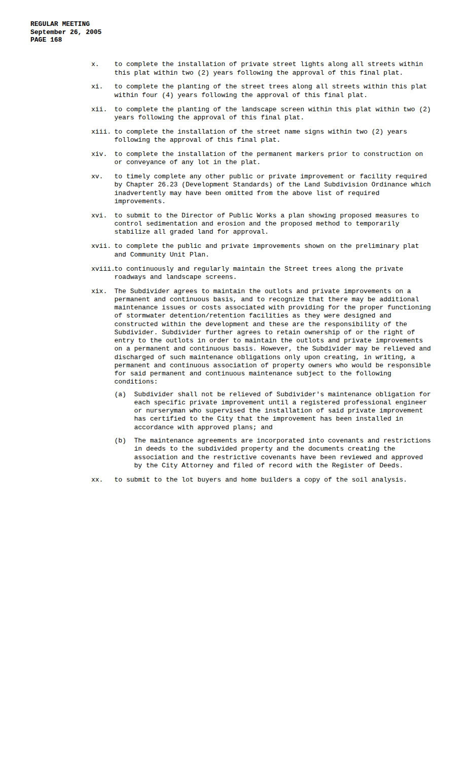REGULAR MEETING
September 26, 2005
PAGE 168
x. to complete the installation of private street lights along all streets within this plat within two (2) years following the approval of this final plat.
xi. to complete the planting of the street trees along all streets within this plat within four (4) years following the approval of this final plat.
xii. to complete the planting of the landscape screen within this plat within two (2) years following the approval of this final plat.
xiii. to complete the installation of the street name signs within two (2) years following the approval of this final plat.
xiv. to complete the installation of the permanent markers prior to construction on or conveyance of any lot in the plat.
xv. to timely complete any other public or private improvement or facility required by Chapter 26.23 (Development Standards) of the Land Subdivision Ordinance which inadvertently may have been omitted from the above list of required improvements.
xvi. to submit to the Director of Public Works a plan showing proposed measures to control sedimentation and erosion and the proposed method to temporarily stabilize all graded land for approval.
xvii. to complete the public and private improvements shown on the preliminary plat and Community Unit Plan.
xviii. to continuously and regularly maintain the Street trees along the private roadways and landscape screens.
xix. The Subdivider agrees to maintain the outlots and private improvements on a permanent and continuous basis, and to recognize that there may be additional maintenance issues or costs associated with providing for the proper functioning of stormwater detention/retention facilities as they were designed and constructed within the development and these are the responsibility of the Subdivider. Subdivider further agrees to retain ownership of or the right of entry to the outlots in order to maintain the outlots and private improvements on a permanent and continuous basis. However, the Subdivider may be relieved and discharged of such maintenance obligations only upon creating, in writing, a permanent and continuous association of property owners who would be responsible for said permanent and continuous maintenance subject to the following conditions:
(a) Subdivider shall not be relieved of Subdivider's maintenance obligation for each specific private improvement until a registered professional engineer or nurseryman who supervised the installation of said private improvement has certified to the City that the improvement has been installed in accordance with approved plans; and
(b) The maintenance agreements are incorporated into covenants and restrictions in deeds to the subdivided property and the documents creating the association and the restrictive covenants have been reviewed and approved by the City Attorney and filed of record with the Register of Deeds.
xx. to submit to the lot buyers and home builders a copy of the soil analysis.